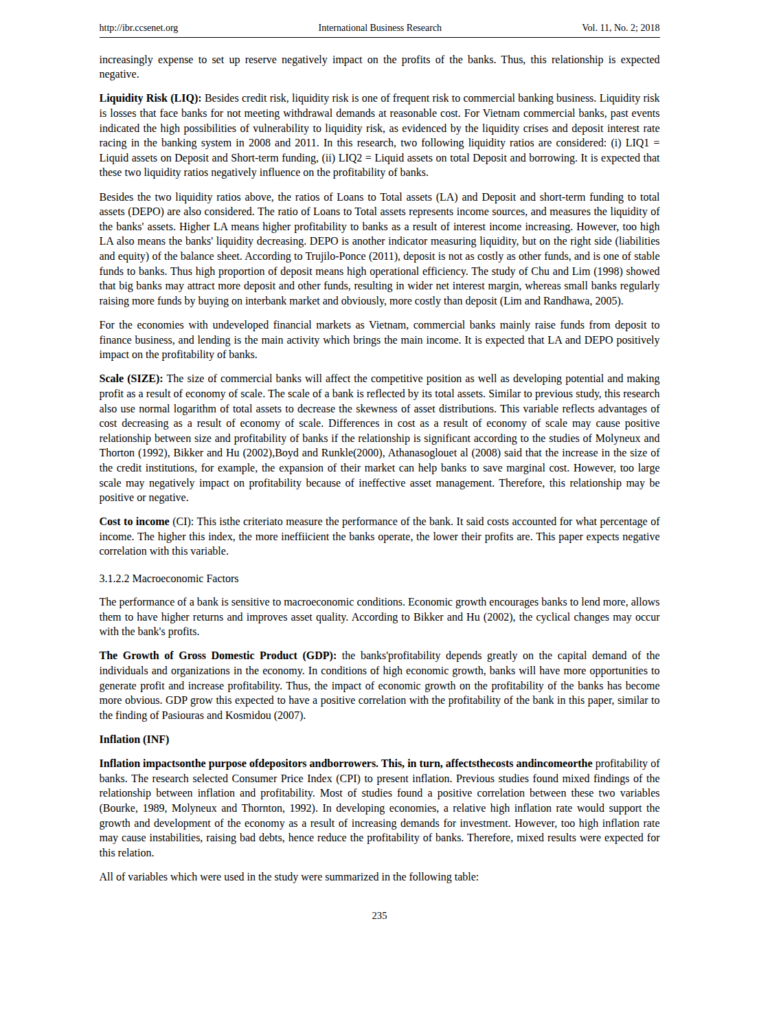http://ibr.ccsenet.org
International Business Research
Vol. 11, No. 2; 2018
increasingly expense to set up reserve negatively impact on the profits of the banks. Thus, this relationship is expected negative.
Liquidity Risk (LIQ): Besides credit risk, liquidity risk is one of frequent risk to commercial banking business. Liquidity risk is losses that face banks for not meeting withdrawal demands at reasonable cost. For Vietnam commercial banks, past events indicated the high possibilities of vulnerability to liquidity risk, as evidenced by the liquidity crises and deposit interest rate racing in the banking system in 2008 and 2011. In this research, two following liquidity ratios are considered: (i) LIQ1 = Liquid assets on Deposit and Short-term funding, (ii) LIQ2 = Liquid assets on total Deposit and borrowing. It is expected that these two liquidity ratios negatively influence on the profitability of banks.
Besides the two liquidity ratios above, the ratios of Loans to Total assets (LA) and Deposit and short-term funding to total assets (DEPO) are also considered. The ratio of Loans to Total assets represents income sources, and measures the liquidity of the banks' assets. Higher LA means higher profitability to banks as a result of interest income increasing. However, too high LA also means the banks' liquidity decreasing. DEPO is another indicator measuring liquidity, but on the right side (liabilities and equity) of the balance sheet. According to Trujilo-Ponce (2011), deposit is not as costly as other funds, and is one of stable funds to banks. Thus high proportion of deposit means high operational efficiency. The study of Chu and Lim (1998) showed that big banks may attract more deposit and other funds, resulting in wider net interest margin, whereas small banks regularly raising more funds by buying on interbank market and obviously, more costly than deposit (Lim and Randhawa, 2005).
For the economies with undeveloped financial markets as Vietnam, commercial banks mainly raise funds from deposit to finance business, and lending is the main activity which brings the main income. It is expected that LA and DEPO positively impact on the profitability of banks.
Scale (SIZE): The size of commercial banks will affect the competitive position as well as developing potential and making profit as a result of economy of scale. The scale of a bank is reflected by its total assets. Similar to previous study, this research also use normal logarithm of total assets to decrease the skewness of asset distributions. This variable reflects advantages of cost decreasing as a result of economy of scale. Differences in cost as a result of economy of scale may cause positive relationship between size and profitability of banks if the relationship is significant according to the studies of Molyneux and Thorton (1992), Bikker and Hu (2002),Boyd and Runkle(2000), Athanasoglouet al (2008) said that the increase in the size of the credit institutions, for example, the expansion of their market can help banks to save marginal cost. However, too large scale may negatively impact on profitability because of ineffective asset management. Therefore, this relationship may be positive or negative.
Cost to income (CI): This isthe criteriato measure the performance of the bank. It said costs accounted for what percentage of income. The higher this index, the more ineffiicient the banks operate, the lower their profits are. This paper expects negative correlation with this variable.
3.1.2.2 Macroeconomic Factors
The performance of a bank is sensitive to macroeconomic conditions. Economic growth encourages banks to lend more, allows them to have higher returns and improves asset quality. According to Bikker and Hu (2002), the cyclical changes may occur with the bank's profits.
The Growth of Gross Domestic Product (GDP): the banks'profitability depends greatly on the capital demand of the individuals and organizations in the economy. In conditions of high economic growth, banks will have more opportunities to generate profit and increase profitability. Thus, the impact of economic growth on the profitability of the banks has become more obvious. GDP grow this expected to have a positive correlation with the profitability of the bank in this paper, similar to the finding of Pasiouras and Kosmidou (2007).
Inflation (INF)
Inflation impactsonthe purpose ofdepositors andborrowers. This, in turn, affectsthecosts andincomeorthe profitability of banks. The research selected Consumer Price Index (CPI) to present inflation. Previous studies found mixed findings of the relationship between inflation and profitability. Most of studies found a positive correlation between these two variables (Bourke, 1989, Molyneux and Thornton, 1992). In developing economies, a relative high inflation rate would support the growth and development of the economy as a result of increasing demands for investment. However, too high inflation rate may cause instabilities, raising bad debts, hence reduce the profitability of banks. Therefore, mixed results were expected for this relation.
All of variables which were used in the study were summarized in the following table:
235